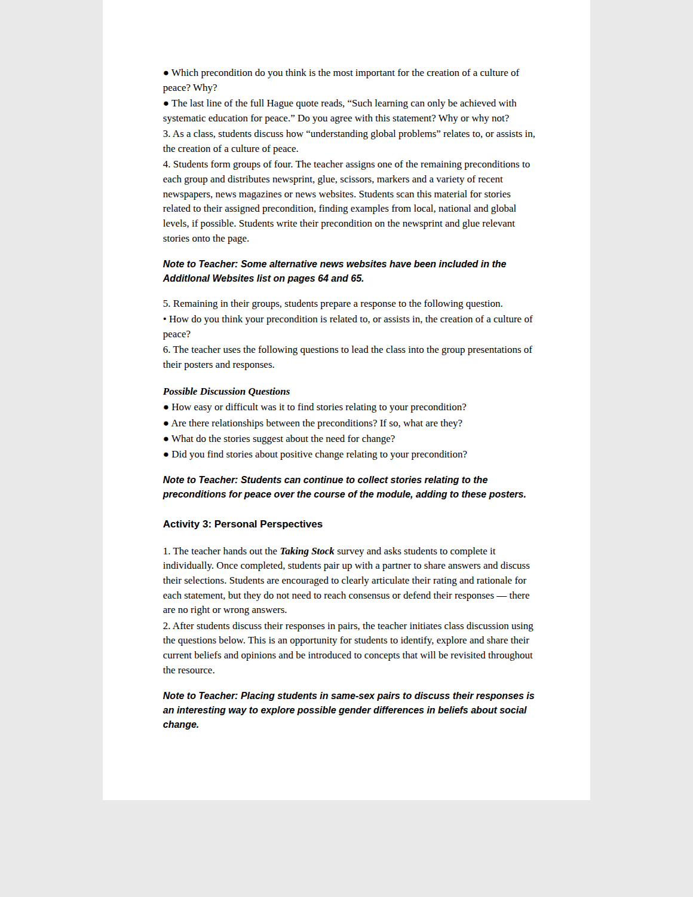● Which precondition do you think is the most important for the creation of a culture of peace? Why?
● The last line of the full Hague quote reads, “Such learning can only be achieved with systematic education for peace.” Do you agree with this statement? Why or why not?
3. As a class, students discuss how “understanding global problems” relates to, or assists in, the creation of a culture of peace.
4. Students form groups of four. The teacher assigns one of the remaining preconditions to each group and distributes newsprint, glue, scissors, markers and a variety of recent newspapers, news magazines or news websites. Students scan this material for stories related to their assigned precondition, finding examples from local, national and global levels, if possible. Students write their precondition on the newsprint and glue relevant stories onto the page.
Note to Teacher: Some alternative news websites have been included in the AdditIonal Websites list on pages 64 and 65.
5. Remaining in their groups, students prepare a response to the following question.
• How do you think your precondition is related to, or assists in, the creation of a culture of peace?
6. The teacher uses the following questions to lead the class into the group presentations of their posters and responses.
Possible Discussion Questions
● How easy or difficult was it to find stories relating to your precondition?
● Are there relationships between the preconditions? If so, what are they?
● What do the stories suggest about the need for change?
● Did you find stories about positive change relating to your precondition?
Note to Teacher: Students can continue to collect stories relating to the preconditions for peace over the course of the module, adding to these posters.
Activity 3: Personal Perspectives
1. The teacher hands out the Taking Stock survey and asks students to complete it individually. Once completed, students pair up with a partner to share answers and discuss their selections. Students are encouraged to clearly articulate their rating and rationale for each statement, but they do not need to reach consensus or defend their responses — there are no right or wrong answers.
2. After students discuss their responses in pairs, the teacher initiates class discussion using the questions below. This is an opportunity for students to identify, explore and share their current beliefs and opinions and be introduced to concepts that will be revisited throughout the resource.
Note to Teacher: Placing students in same-sex pairs to discuss their responses is an interesting way to explore possible gender differences in beliefs about social change.